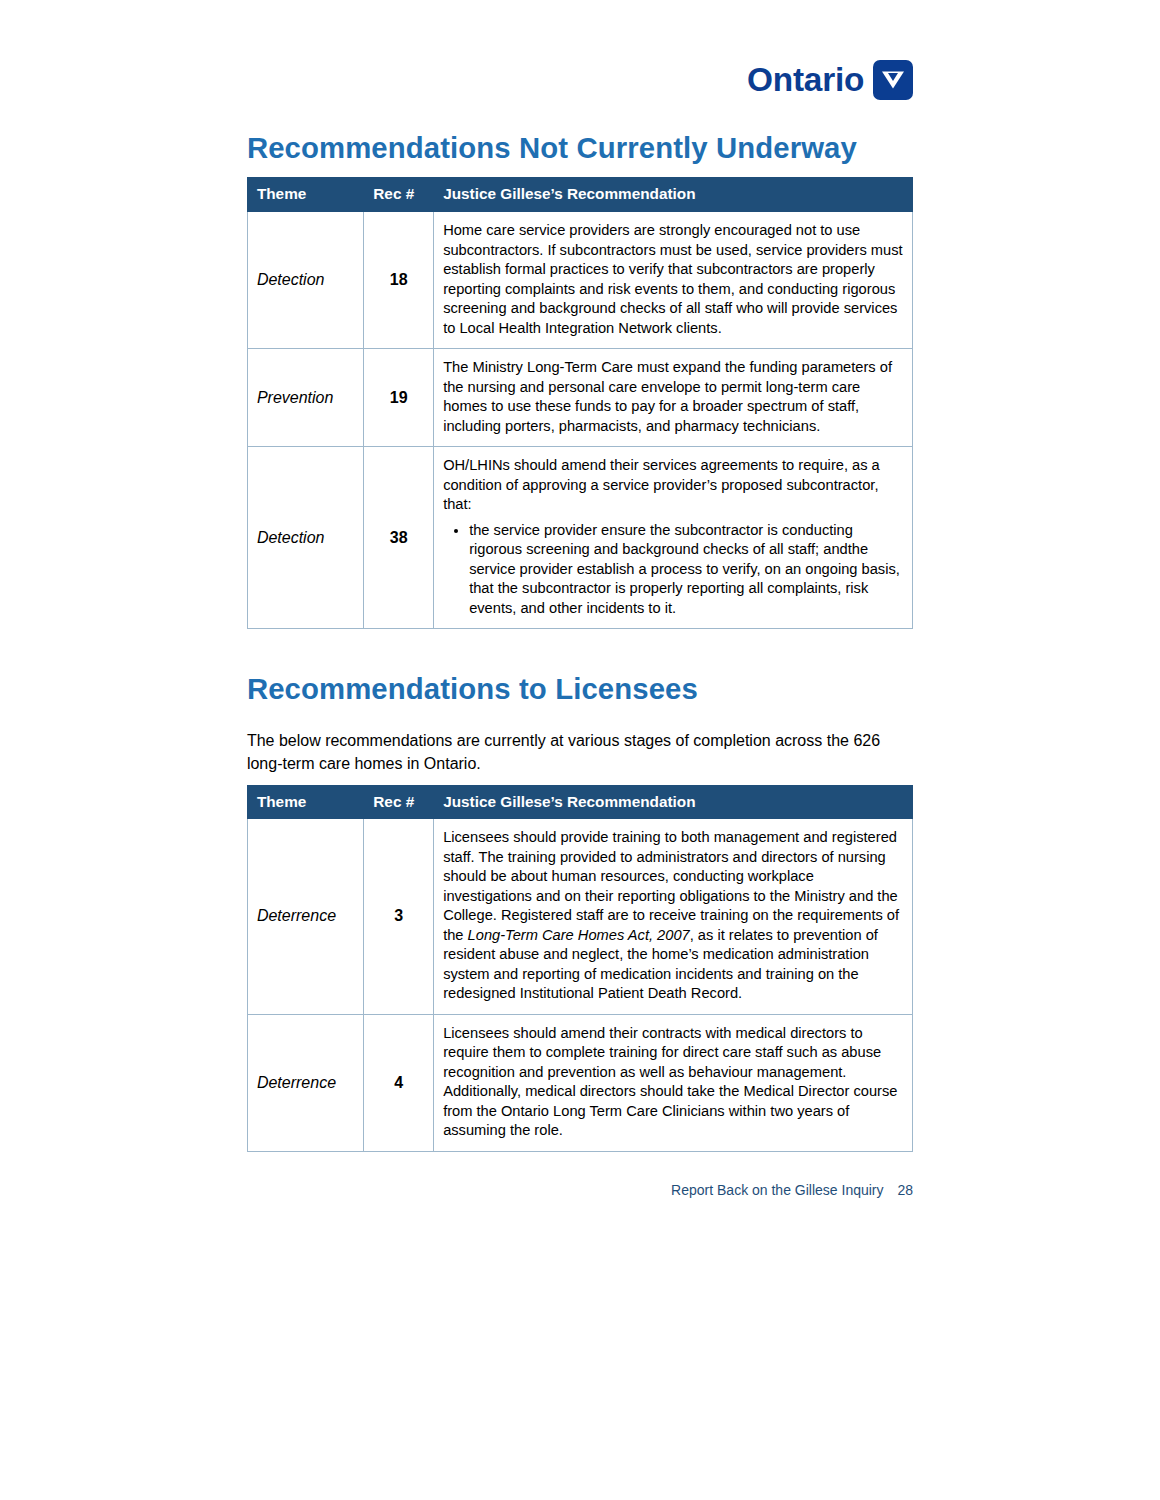Ontario
Recommendations Not Currently Underway
| Theme | Rec # | Justice Gillese’s Recommendation |
| --- | --- | --- |
| Detection | 18 | Home care service providers are strongly encouraged not to use subcontractors. If subcontractors must be used, service providers must establish formal practices to verify that subcontractors are properly reporting complaints and risk events to them, and conducting rigorous screening and background checks of all staff who will provide services to Local Health Integration Network clients. |
| Prevention | 19 | The Ministry Long-Term Care must expand the funding parameters of the nursing and personal care envelope to permit long-term care homes to use these funds to pay for a broader spectrum of staff, including porters, pharmacists, and pharmacy technicians. |
| Detection | 38 | OH/LHINs should amend their services agreements to require, as a condition of approving a service provider’s proposed subcontractor, that: the service provider ensure the subcontractor is conducting rigorous screening and background checks of all staff; andthe service provider establish a process to verify, on an ongoing basis, that the subcontractor is properly reporting all complaints, risk events, and other incidents to it. |
Recommendations to Licensees
The below recommendations are currently at various stages of completion across the 626 long-term care homes in Ontario.
| Theme | Rec # | Justice Gillese’s Recommendation |
| --- | --- | --- |
| Deterrence | 3 | Licensees should provide training to both management and registered staff. The training provided to administrators and directors of nursing should be about human resources, conducting workplace investigations and on their reporting obligations to the Ministry and the College. Registered staff are to receive training on the requirements of the Long-Term Care Homes Act, 2007 , as it relates to prevention of resident abuse and neglect, the home’s medication administration system and reporting of medication incidents and training on the redesigned Institutional Patient Death Record. |
| Deterrence | 4 | Licensees should amend their contracts with medical directors to require them to complete training for direct care staff such as abuse recognition and prevention as well as behaviour management. Additionally, medical directors should take the Medical Director course from the Ontario Long Term Care Clinicians within two years of assuming the role. |
Report Back on the Gillese Inquiry28